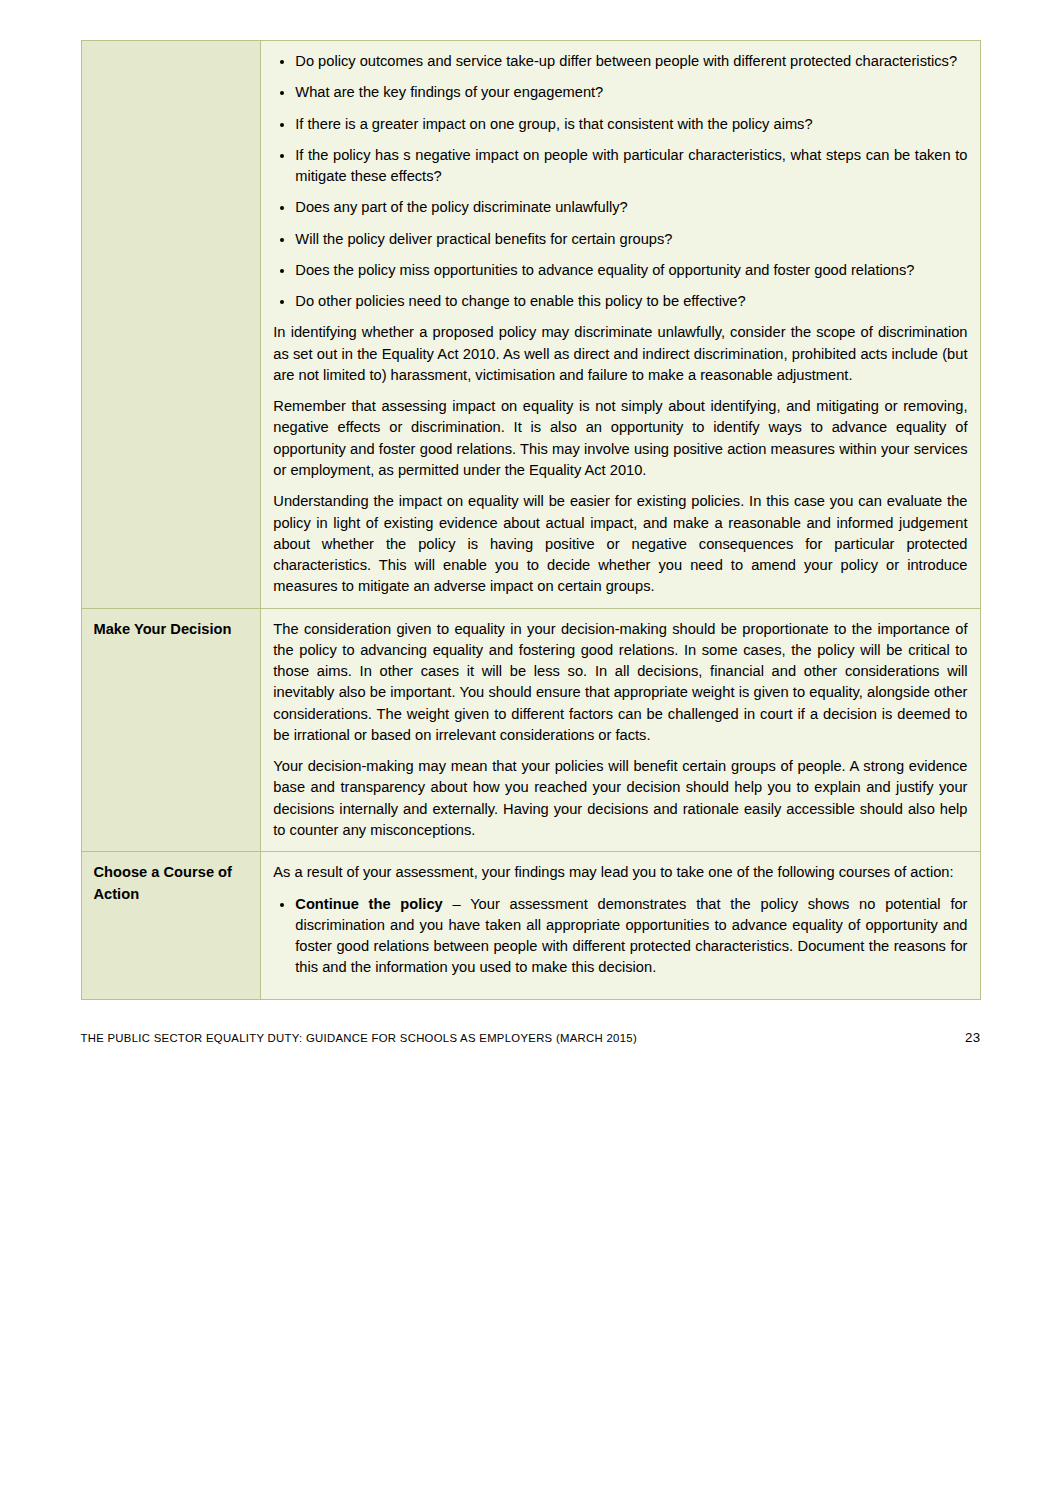| | Do policy outcomes and service take-up differ between people with different protected characteristics? What are the key findings of your engagement? If there is a greater impact on one group, is that consistent with the policy aims? If the policy has s negative impact on people with particular characteristics, what steps can be taken to mitigate these effects? Does any part of the policy discriminate unlawfully? Will the policy deliver practical benefits for certain groups? Does the policy miss opportunities to advance equality of opportunity and foster good relations? Do other policies need to change to enable this policy to be effective? In identifying whether a proposed policy may discriminate unlawfully, consider the scope of discrimination as set out in the Equality Act 2010. As well as direct and indirect discrimination, prohibited acts include (but are not limited to) harassment, victimisation and failure to make a reasonable adjustment. Remember that assessing impact on equality is not simply about identifying, and mitigating or removing, negative effects or discrimination. It is also an opportunity to identify ways to advance equality of opportunity and foster good relations. This may involve using positive action measures within your services or employment, as permitted under the Equality Act 2010. Understanding the impact on equality will be easier for existing policies. In this case you can evaluate the policy in light of existing evidence about actual impact, and make a reasonable and informed judgement about whether the policy is having positive or negative consequences for particular protected characteristics. This will enable you to decide whether you need to amend your policy or introduce measures to mitigate an adverse impact on certain groups. |
| Make Your Decision | The consideration given to equality in your decision-making should be proportionate to the importance of the policy to advancing equality and fostering good relations. In some cases, the policy will be critical to those aims. In other cases it will be less so. In all decisions, financial and other considerations will inevitably also be important. You should ensure that appropriate weight is given to equality, alongside other considerations. The weight given to different factors can be challenged in court if a decision is deemed to be irrational or based on irrelevant considerations or facts. Your decision-making may mean that your policies will benefit certain groups of people. A strong evidence base and transparency about how you reached your decision should help you to explain and justify your decisions internally and externally. Having your decisions and rationale easily accessible should also help to counter any misconceptions. |
| Choose a Course of Action | As a result of your assessment, your findings may lead you to take one of the following courses of action: Continue the policy – Your assessment demonstrates that the policy shows no potential for discrimination and you have taken all appropriate opportunities to advance equality of opportunity and foster good relations between people with different protected characteristics. Document the reasons for this and the information you used to make this decision. |
The Public Sector Equality Duty: Guidance for Schools as Employers (March 2015) 23